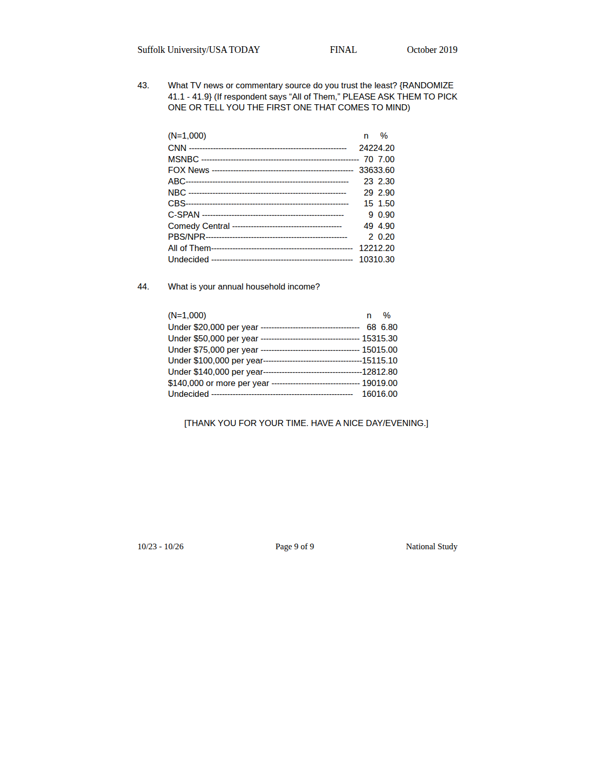Suffolk University/USA TODAY
FINAL
October 2019
43.
What TV news or commentary source do you trust the least? {RANDOMIZE 41.1 - 41.9} (If respondent says “All of Them,” PLEASE ASK THEM TO PICK ONE OR TELL YOU THE FIRST ONE THAT COMES TO MIND)
| (N=1,000) | n | % |
| CNN ----------------------------------------------------------- | 242 | 24.20 |
| MSNBC ----------------------------------------------------------- | 70 | 7.00 |
| FOX News ----------------------------------------------------- | 336 | 33.60 |
| ABC ------------------------------------------------------------- | 23 | 2.30 |
| NBC ----------------------------------------------------------- | 29 | 2.90 |
| CBS ------------------------------------------------------------- | 15 | 1.50 |
| C-SPAN ----------------------------------------------------- | 9 | 0.90 |
| Comedy Central ----------------------------------------- | 49 | 4.90 |
| PBS/NPR ----------------------------------------------------- | 2 | 0.20 |
| All of Them ----------------------------------------------------- | 122 | 12.20 |
| Undecided ----------------------------------------------------- | 103 | 10.30 |
44.
What is your annual household income?
| (N=1,000) | n | % |
| Under $20,000 per year ------------------------------------- | 68 | 6.80 |
| Under $50,000 per year ------------------------------------- | 153 | 15.30 |
| Under $75,000 per year ------------------------------------- | 150 | 15.00 |
| Under $100,000 per year ------------------------------------- | 151 | 15.10 |
| Under $140,000 per year ------------------------------------- | 128 | 12.80 |
| $140,000 or more per year --------------------------------- | 190 | 19.00 |
| Undecided ----------------------------------------------------- | 160 | 16.00 |
[THANK YOU FOR YOUR TIME. HAVE A NICE DAY/EVENING.]
10/23 - 10/26
Page 9 of 9
National Study